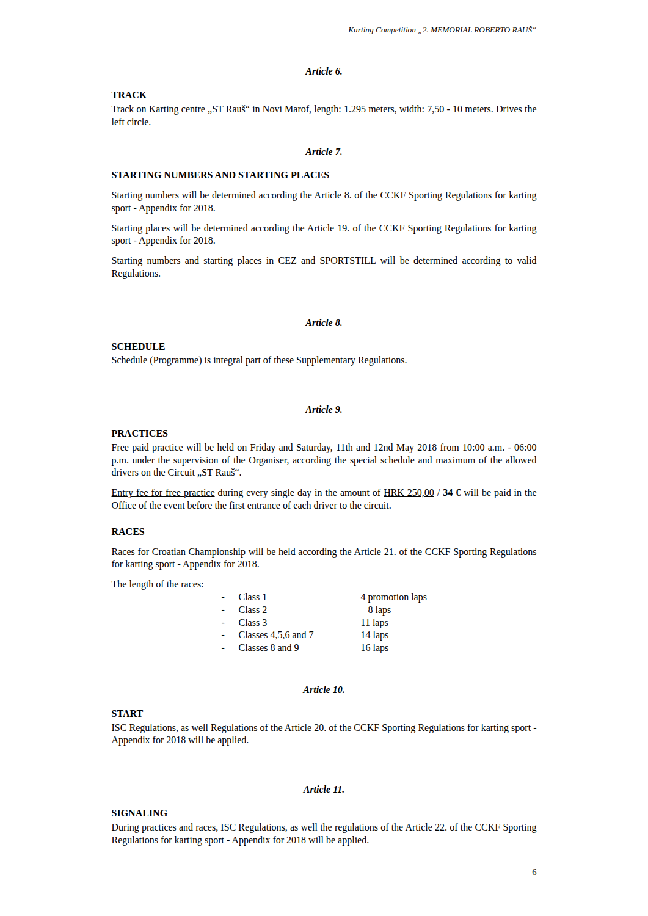Karting Competition „2. MEMORIAL ROBERTO RAUŠ“
Article 6.
TRACK
Track on Karting centre „ST Rauš“ in Novi Marof, length: 1.295 meters, width: 7,50 - 10 meters. Drives the left circle.
Article 7.
STARTING NUMBERS AND STARTING PLACES
Starting numbers will be determined according the Article 8. of the CCKF Sporting Regulations for karting sport - Appendix for 2018.
Starting places will be determined according the Article 19. of the CCKF Sporting Regulations for karting sport - Appendix for 2018.
Starting numbers and starting places in CEZ and SPORTSTILL will be determined according to valid Regulations.
Article 8.
SCHEDULE
Schedule (Programme) is integral part of these Supplementary Regulations.
Article 9.
PRACTICES
Free paid practice will be held on Friday and Saturday, 11th and 12nd May 2018 from 10:00 a.m. - 06:00 p.m. under the supervision of the Organiser, according the special schedule and maximum of the allowed drivers on the Circuit „ST Rauš“.
Entry fee for free practice during every single day in the amount of HRK 250,00 / 34 € will be paid in the Office of the event before the first entrance of each driver to the circuit.
RACES
Races for Croatian Championship will be held according the Article 21. of the CCKF Sporting Regulations for karting sport - Appendix for 2018.
The length of the races:
| - | Class 1 | 4 promotion laps |
| - | Class 2 | 8 laps |
| - | Class 3 | 11 laps |
| - | Classes 4,5,6 and 7 | 14 laps |
| - | Classes 8 and 9 | 16 laps |
Article 10.
START
ISC Regulations, as well Regulations of the Article 20. of the CCKF Sporting Regulations for karting sport - Appendix for 2018 will be applied.
Article 11.
SIGNALING
During practices and races, ISC Regulations, as well the regulations of the Article 22. of the CCKF Sporting Regulations for karting sport - Appendix for 2018 will be applied.
6